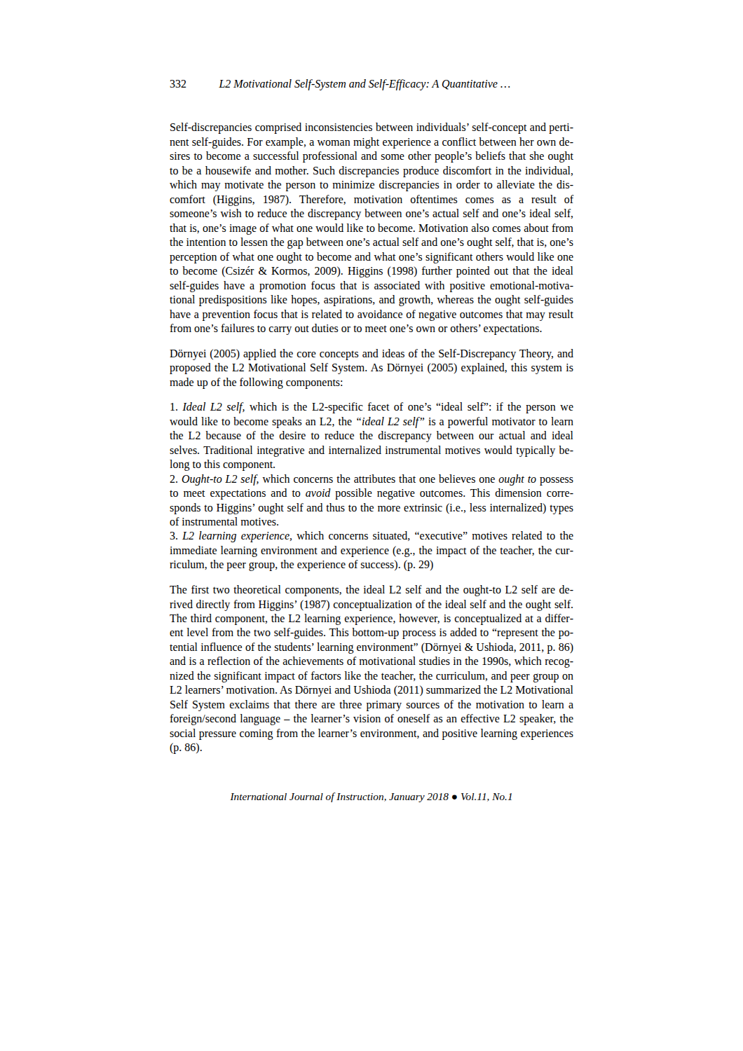332
L2 Motivational Self-System and Self-Efficacy: A Quantitative …
Self-discrepancies comprised inconsistencies between individuals’ self-concept and pertinent self-guides. For example, a woman might experience a conflict between her own desires to become a successful professional and some other people’s beliefs that she ought to be a housewife and mother. Such discrepancies produce discomfort in the individual, which may motivate the person to minimize discrepancies in order to alleviate the discomfort (Higgins, 1987). Therefore, motivation oftentimes comes as a result of someone’s wish to reduce the discrepancy between one’s actual self and one’s ideal self, that is, one’s image of what one would like to become. Motivation also comes about from the intention to lessen the gap between one’s actual self and one’s ought self, that is, one’s perception of what one ought to become and what one’s significant others would like one to become (Csizér & Kormos, 2009). Higgins (1998) further pointed out that the ideal self-guides have a promotion focus that is associated with positive emotional-motivational predispositions like hopes, aspirations, and growth, whereas the ought self-guides have a prevention focus that is related to avoidance of negative outcomes that may result from one’s failures to carry out duties or to meet one’s own or others’ expectations.
Dörnyei (2005) applied the core concepts and ideas of the Self-Discrepancy Theory, and proposed the L2 Motivational Self System. As Dörnyei (2005) explained, this system is made up of the following components:
1. Ideal L2 self, which is the L2-specific facet of one’s “ideal self”: if the person we would like to become speaks an L2, the “ideal L2 self” is a powerful motivator to learn the L2 because of the desire to reduce the discrepancy between our actual and ideal selves. Traditional integrative and internalized instrumental motives would typically belong to this component.
2. Ought-to L2 self, which concerns the attributes that one believes one ought to possess to meet expectations and to avoid possible negative outcomes. This dimension corresponds to Higgins’ ought self and thus to the more extrinsic (i.e., less internalized) types of instrumental motives.
3. L2 learning experience, which concerns situated, “executive” motives related to the immediate learning environment and experience (e.g., the impact of the teacher, the curriculum, the peer group, the experience of success). (p. 29)
The first two theoretical components, the ideal L2 self and the ought-to L2 self are derived directly from Higgins’ (1987) conceptualization of the ideal self and the ought self. The third component, the L2 learning experience, however, is conceptualized at a different level from the two self-guides. This bottom-up process is added to “represent the potential influence of the students’ learning environment” (Dörnyei & Ushioda, 2011, p. 86) and is a reflection of the achievements of motivational studies in the 1990s, which recognized the significant impact of factors like the teacher, the curriculum, and peer group on L2 learners’ motivation. As Dörnyei and Ushioda (2011) summarized the L2 Motivational Self System exclaims that there are three primary sources of the motivation to learn a foreign/second language – the learner’s vision of oneself as an effective L2 speaker, the social pressure coming from the learner’s environment, and positive learning experiences (p. 86).
International Journal of Instruction, January 2018 ● Vol.11, No.1